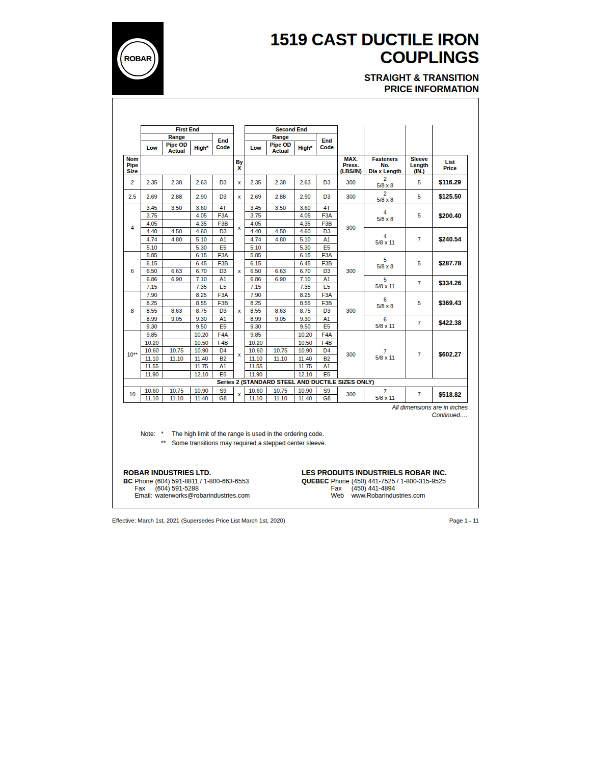ROBAR
1519 CAST DUCTILE IRON COUPLINGS
STRAIGHT & TRANSITION
PRICE INFORMATION
| | First End | | Second End | | | | |
| --- | --- | --- | --- | --- | --- | --- | --- |
| Range | End Code | Range | End Code |
| Low | Pipe OD Actual | High* | Low | Pipe OD Actual | High* |
| Nom Pipe Size | | By X | | MAX. Press. (LBS/IN) | Fasteners No. Dia x Length | Sleeve Length (IN.) | List Price |
| 2 | 2.35 | 2.38 | 2.63 | D3 | x | 2.35 | 2.38 | 2.63 | D3 | 300 | 2 5/8 x 8 | 5 | $116.29 |
| 2.5 | 2.69 | 2.88 | 2.90 | D3 | x | 2.69 | 2.88 | 2.90 | D3 | 300 | 2 5/8 x 8 | 5 | $125.50 |
| 4 | 3.45 | 3.50 | 3.60 | 4T | x | 3.45 | 3.50 | 3.60 | 4T | 300 | 4 5/8 x 8 | 5 | $200.40 |
| 3.75 | | 4.05 | F3A | 3.75 | | 4.05 | F3A |
| 4.05 | | 4.35 | F3B | 4.05 | | 4.35 | F3B |
| 4.40 | 4.50 | 4.60 | D3 | 4.40 | 4.50 | 4.60 | D3 | 4 5/8 x 11 | 7 | $240.54 |
| 4.74 | 4.80 | 5.10 | A1 | 4.74 | 4.80 | 5.10 | A1 |
| 5.10 | | 5.30 | E5 | 5.10 | | 5.30 | E5 |
| 6 | 5.85 | | 6.15 | F3A | x | 5.85 | | 6.15 | F3A | 300 | 5 5/8 x 8 | 5 | $287.78 |
| 6.15 | | 6.45 | F3B | 6.15 | | 6.45 | F3B |
| 6.50 | 6.63 | 6.70 | D3 | 6.50 | 6.63 | 6.70 | D3 |
| 6.86 | 6.90 | 7.10 | A1 | 6.86 | 6.90 | 7.10 | A1 | 5 5/8 x 11 | 7 | $334.26 |
| 7.15 | | 7.35 | E5 | 7.15 | | 7.35 | E5 |
| 8 | 7.90 | | 8.25 | F3A | x | 7.90 | | 8.25 | F3A | 300 | 6 5/8 x 8 | 5 | $369.43 |
| 8.25 | | 8.55 | F3B | 8.25 | | 8.55 | F3B |
| 8.55 | 8.63 | 8.75 | D3 | 8.55 | 8.63 | 8.75 | D3 |
| 8.99 | 9.05 | 9.30 | A1 | 8.99 | 9.05 | 9.30 | A1 | 6 5/8 x 11 | 7 | $422.38 |
| 9.30 | | 9.50 | E5 | 9.30 | | 9.50 | E5 |
| 10** | 9.85 | | 10.20 | F4A | x | 9.85 | | 10.20 | F4A | 300 | 7 5/8 x 11 | 7 | $602.27 |
| 10.20 | | 10.50 | F4B | 10.20 | | 10.50 | F4B |
| 10.60 | 10.75 | 10.90 | D4 | 10.60 | 10.75 | 10.90 | D4 |
| 11.10 | 11.10 | 11.40 | B2 | 11.10 | 11.10 | 11.40 | B2 |
| 11.55 | | 11.75 | A1 | 11.55 | | 11.75 | A1 |
| 11.90 | | 12.10 | E5 | 11.90 | | 12.10 | E5 |
| Series 2 (STANDARD STEEL AND DUCTILE SIZES ONLY) |
| 10 | 10.60 | 10.75 | 10.90 | S9 | x | 10.60 | 10.75 | 10.90 | S9 | 300 | 7 5/8 x 11 | 7 | $518.82 |
| 11.10 | 11.10 | 11.40 | G8 | 11.10 | 11.10 | 11.40 | G8 |
All dimensions are in inches
Continued….
Note:*The high limit of the range is used in the ordering code.
**Some transitions may required a stepped center sleeve.
ROBAR INDUSTRIES LTD.
| BC | Phone | (604) 591-8811 / 1-800-663-6553 |
| | Fax | (604) 591-5288 |
| | Email: | waterworks@robarindustries.com |
LES PRODUITS INDUSTRIELS ROBAR INC.
| QUEBEC | Phone | (450) 441-7525 / 1-800-315-9525 |
| | Fax | (450) 441-4894 |
| | Web | www.Robarindustries.com |
Effective: March 1st, 2021 (Supersedes Price List March 1st, 2020)
Page 1 - 11